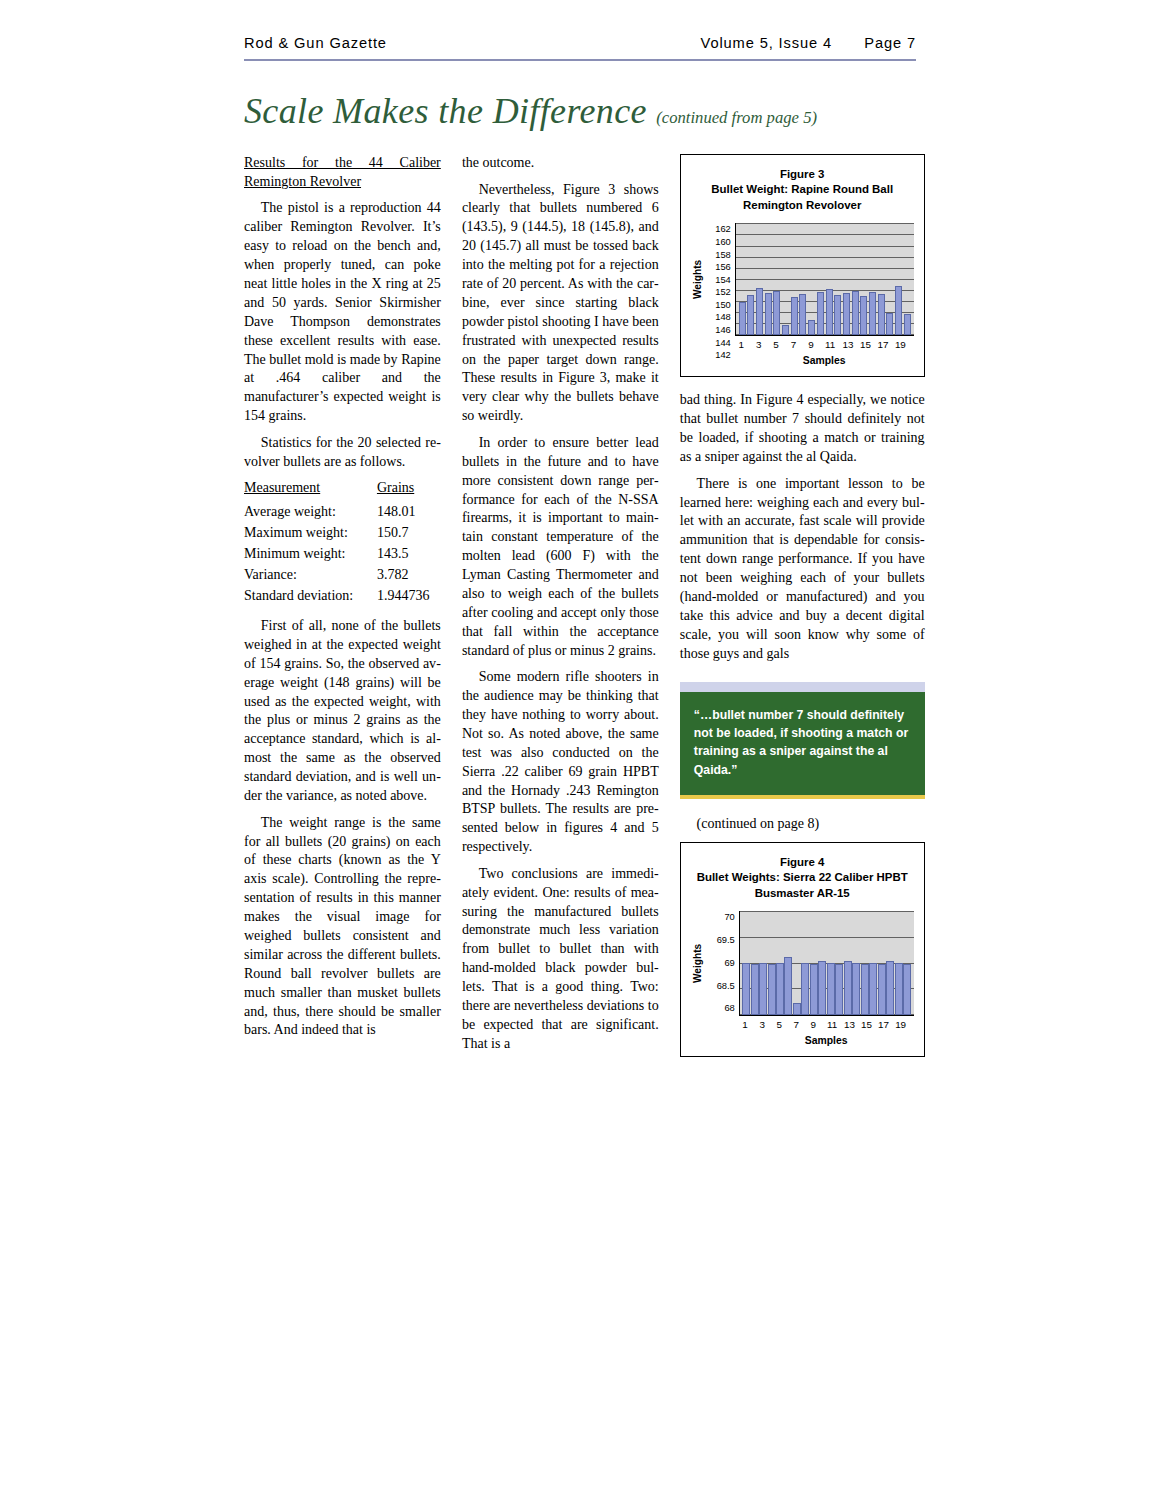Rod & Gun Gazette
Volume 5, Issue 4 Page 7
Scale Makes the Difference (continued from page 5)
Results for the 44 Caliber Remington Revolver
The pistol is a reproduction 44 caliber Remington Revolver. It’s easy to reload on the bench and, when properly tuned, can poke neat little holes in the X ring at 25 and 50 yards. Senior Skirmisher Dave Thompson demonstrates these excellent results with ease. The bullet mold is made by Rapine at .464 caliber and the manufacturer’s expected weight is 154 grains.
Statistics for the 20 selected revolver bullets are as follows.
| Measurement | Grains |
| --- | --- |
| Average weight: | 148.01 |
| Maximum weight: | 150.7 |
| Minimum weight: | 143.5 |
| Variance: | 3.782 |
| Standard deviation: | 1.944736 |
First of all, none of the bullets weighed in at the expected weight of 154 grains. So, the observed average weight (148 grains) will be used as the expected weight, with the plus or minus 2 grains as the acceptance standard, which is almost the same as the observed standard deviation, and is well under the variance, as noted above.
The weight range is the same for all bullets (20 grains) on each of these charts (known as the Y axis scale). Controlling the representation of results in this manner makes the visual image for weighed bullets consistent and similar across the different bullets. Round ball revolver bullets are much smaller than musket bullets and, thus, there should be smaller bars. And indeed that is
the outcome.
Nevertheless, Figure 3 shows clearly that bullets numbered 6 (143.5), 9 (144.5), 18 (145.8), and 20 (145.7) all must be tossed back into the melting pot for a rejection rate of 20 percent. As with the carbine, ever since starting black powder pistol shooting I have been frustrated with unexpected results on the paper target down range. These results in Figure 3, make it very clear why the bullets behave so weirdly.
In order to ensure better lead bullets in the future and to have more consistent down range performance for each of the N-SSA firearms, it is important to maintain constant temperature of the molten lead (600 F) with the Lyman Casting Thermometer and also to weigh each of the bullets after cooling and accept only those that fall within the acceptance standard of plus or minus 2 grains.
Some modern rifle shooters in the audience may be thinking that they have nothing to worry about. Not so. As noted above, the same test was also conducted on the Sierra .22 caliber 69 grain HPBT and the Hornady .243 Remington BTSP bullets. The results are presented below in figures 4 and 5 respectively.
Two conclusions are immediately evident. One: results of measuring the manufactured bullets demonstrate much less variation from bullet to bullet than with hand-molded black powder bullets. That is a good thing. Two: there are nevertheless deviations to be expected that are significant. That is a
Figure 3
Bullet Weight: Rapine Round Ball
Remington Revolover
Weights
162160158156154152150148146144142
1234567891011121314151617181920
Samples
bad thing. In Figure 4 especially, we notice that bullet number 7 should definitely not be loaded, if shooting a match or training as a sniper against the al Qaida.
There is one important lesson to be learned here: weighing each and every bullet with an accurate, fast scale will provide ammunition that is dependable for consistent down range performance. If you have not been weighing each of your bullets (hand-molded or manufactured) and you take this advice and buy a decent digital scale, you will soon know why some of those guys and gals
“…bullet number 7 should definitely not be loaded, if shooting a match or training as a sniper against the al Qaida.”
(continued on page 8)
Figure 4
Bullet Weights: Sierra 22 Caliber HPBT
Busmaster AR-15
Weights
7069.56968.568
1234567891011121314151617181920
Samples